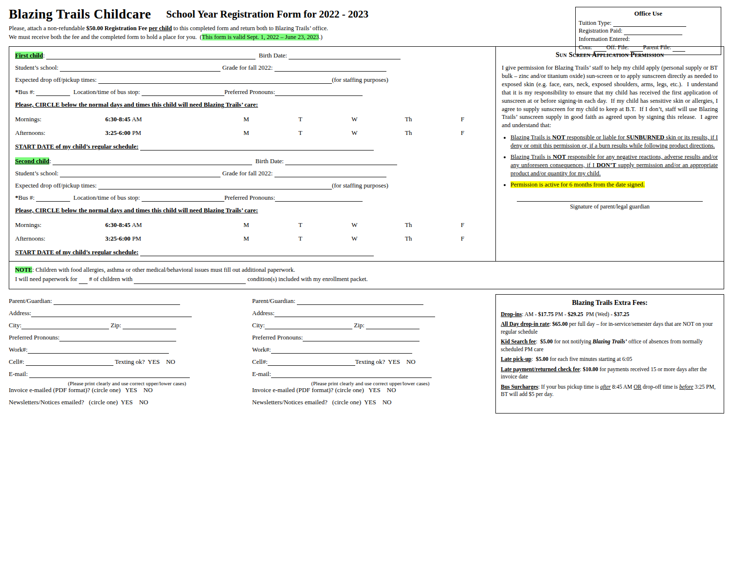Office Use
Tuition Type:
Registration Paid:
Information Entered:
Com: Off. File: Parent File:
Blazing Trails Childcare School Year Registration Form for 2022 - 2023
Please, attach a non-refundable $50.00 Registration Fee per child to this completed form and return both to Blazing Trails’ office.
We must receive both the fee and the completed form to hold a place for you. (This form is valid Sept. 1, 2022 – June 23, 2023.)
First child: Birth Date:
Student’s school: Grade for fall 2022:
Expected drop off/pickup times: (for staffing purposes)
*Bus #: Location/time of bus stop: Preferred Pronouns:
Please, CIRCLE below the normal days and times this child will need Blazing Trails’ care:
| Mornings: | 6:30-8:45 AM | M | T | W | Th | F |
| Afternoons: | 3:25-6:00 PM | M | T | W | Th | F |
START DATE of my child’s regular schedule:
Second child: Birth Date:
Student’s school: Grade for fall 2022:
Expected drop off/pickup times: (for staffing purposes)
*Bus #: Location/time of bus stop: Preferred Pronouns:
Please, CIRCLE below the normal days and times this child will need Blazing Trails’ care:
| Mornings: | 6:30-8:45 AM | M | T | W | Th | F |
| Afternoons: | 3:25-6:00 PM | M | T | W | Th | F |
START DATE of my child’s regular schedule:
Sun Screen Application Permission
I give permission for Blazing Trails’ staff to help my child apply (personal supply or BT bulk – zinc and/or titanium oxide) sun-screen or to apply sunscreen directly as needed to exposed skin (e.g. face, ears, neck, exposed shoulders, arms, legs, etc.). I understand that it is my responsibility to ensure that my child has received the first application of sunscreen at or before signing-in each day. If my child has sensitive skin or allergies, I agree to supply sunscreen for my child to keep at B.T. If I don’t, staff will use Blazing Trails’ sunscreen supply in good faith as agreed upon by signing this release. I agree and understand that:
Blazing Trails is NOT responsible or liable for SUNBURNED skin or its results, if I deny or omit this permission or, if a burn results while following product directions.
Blazing Trails is NOT responsible for any negative reactions, adverse results and/or any unforeseen consequences, if I DON’T supply permission and/or an appropriate product and/or quantity for my child.
Permission is active for 6 months from the date signed.
Signature of parent/legal guardian
NOTE: Children with food allergies, asthma or other medical/behavioral issues must fill out additional paperwork.
I will need paperwork for # of children with condition(s) included with my enrollment packet.
Parent/Guardian:
Address:
City: Zip:
Preferred Pronouns:
Work#:
Cell#: Texting ok? YES NO
E-mail:
(Please print clearly and use correct upper/lower cases)
Invoice e-mailed (PDF format)? (circle one) YES NO
Newsletters/Notices emailed? (circle one) YES NO
Parent/Guardian:
Address:
City: Zip:
Preferred Pronouns:
Work#:
Cell#: Texting ok? YES NO
E-mail:
(Please print clearly and use correct upper/lower cases)
Invoice e-mailed (PDF format)? (circle one) YES NO
Newsletters/Notices emailed? (circle one) YES NO
Blazing Trails Extra Fees:
Drop-ins: AM - $17.75 PM - $29.25 PM (Wed) - $37.25
All Day drop-in rate: $65.00 per full day – for in-service/semester days that are NOT on your regular schedule
Kid Search fee: $5.00 for not notifying Blazing Trails’ office of absences from normally scheduled PM care
Late pick-up: $5.00 for each five minutes starting at 6:05
Late payment/returned check fee: $10.00 for payments received 15 or more days after the invoice date
Bus Surcharges: If your bus pickup time is after 8:45 AM OR drop-off time is before 3:25 PM, BT will add $5 per day.